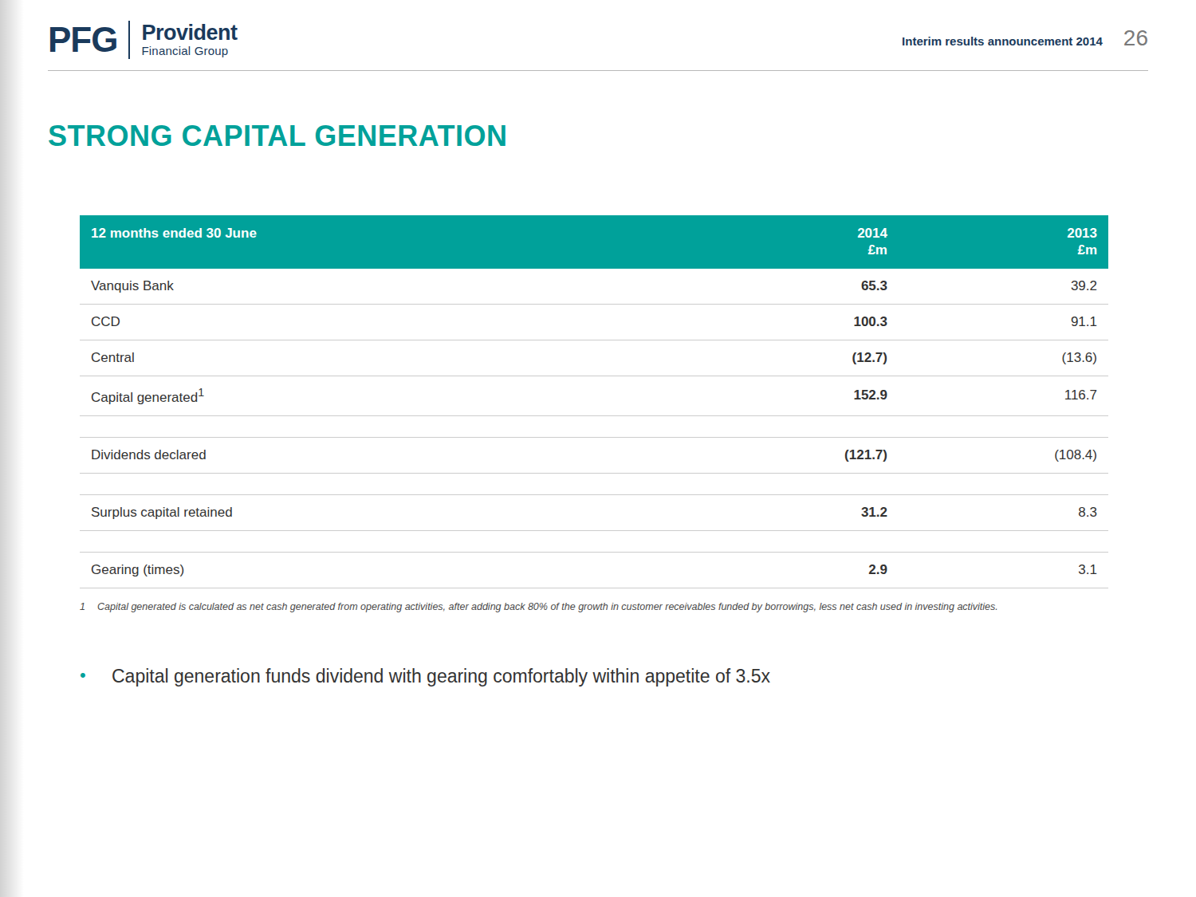PFG Provident
Financial Group
Interim results announcement 2014 26
Strong capital generation
| 12 months ended 30 June | 2014 £m | 2013 £m |
| --- | --- | --- |
| Vanquis Bank | 65.3 | 39.2 |
| CCD | 100.3 | 91.1 |
| Central | (12.7) | (13.6) |
| Capital generated 1 | 152.9 | 116.7 |
| Dividends declared | (121.7) | (108.4) |
| Surplus capital retained | 31.2 | 8.3 |
| Gearing (times) | 2.9 | 3.1 |
1 Capital generated is calculated as net cash generated from operating activities, after adding back 80% of the growth in customer receivables funded by borrowings, less net cash used in investing activities.
• Capital generation funds dividend with gearing comfortably within appetite of 3.5x